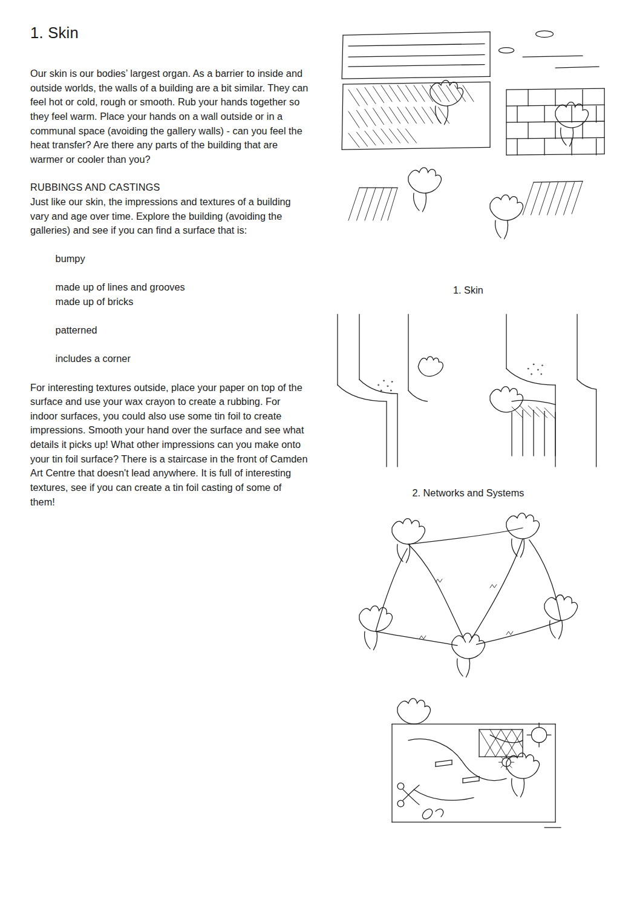1. Skin
Our skin is our bodies’ largest organ. As a barrier to inside and outside worlds, the walls of a building are a bit similar. They can feel hot or cold, rough or smooth. Rub your hands together so they feel warm. Place your hands on a wall outside or in a communal space (avoiding the gallery walls) - can you feel the heat transfer? Are there any parts of the building that are warmer or cooler than you?
RUBBINGS AND CASTINGS
Just like our skin, the impressions and textures of a building vary and age over time. Explore the building (avoiding the galleries) and see if you can find a surface that is:
bumpy
made up of lines and grooves
made up of bricks
patterned
includes a corner
For interesting textures outside, place your paper on top of the surface and use your wax crayon to create a rubbing. For indoor surfaces, you could also use some tin foil to create impressions. Smooth your hand over the surface and see what details it picks up! What other impressions can you make onto your tin foil surface? There is a staircase in the front of Camden Art Centre that doesn't lead anywhere. It is full of interesting textures, see if you can create a tin foil casting of some of them!
1. Skin
2. Networks and Systems